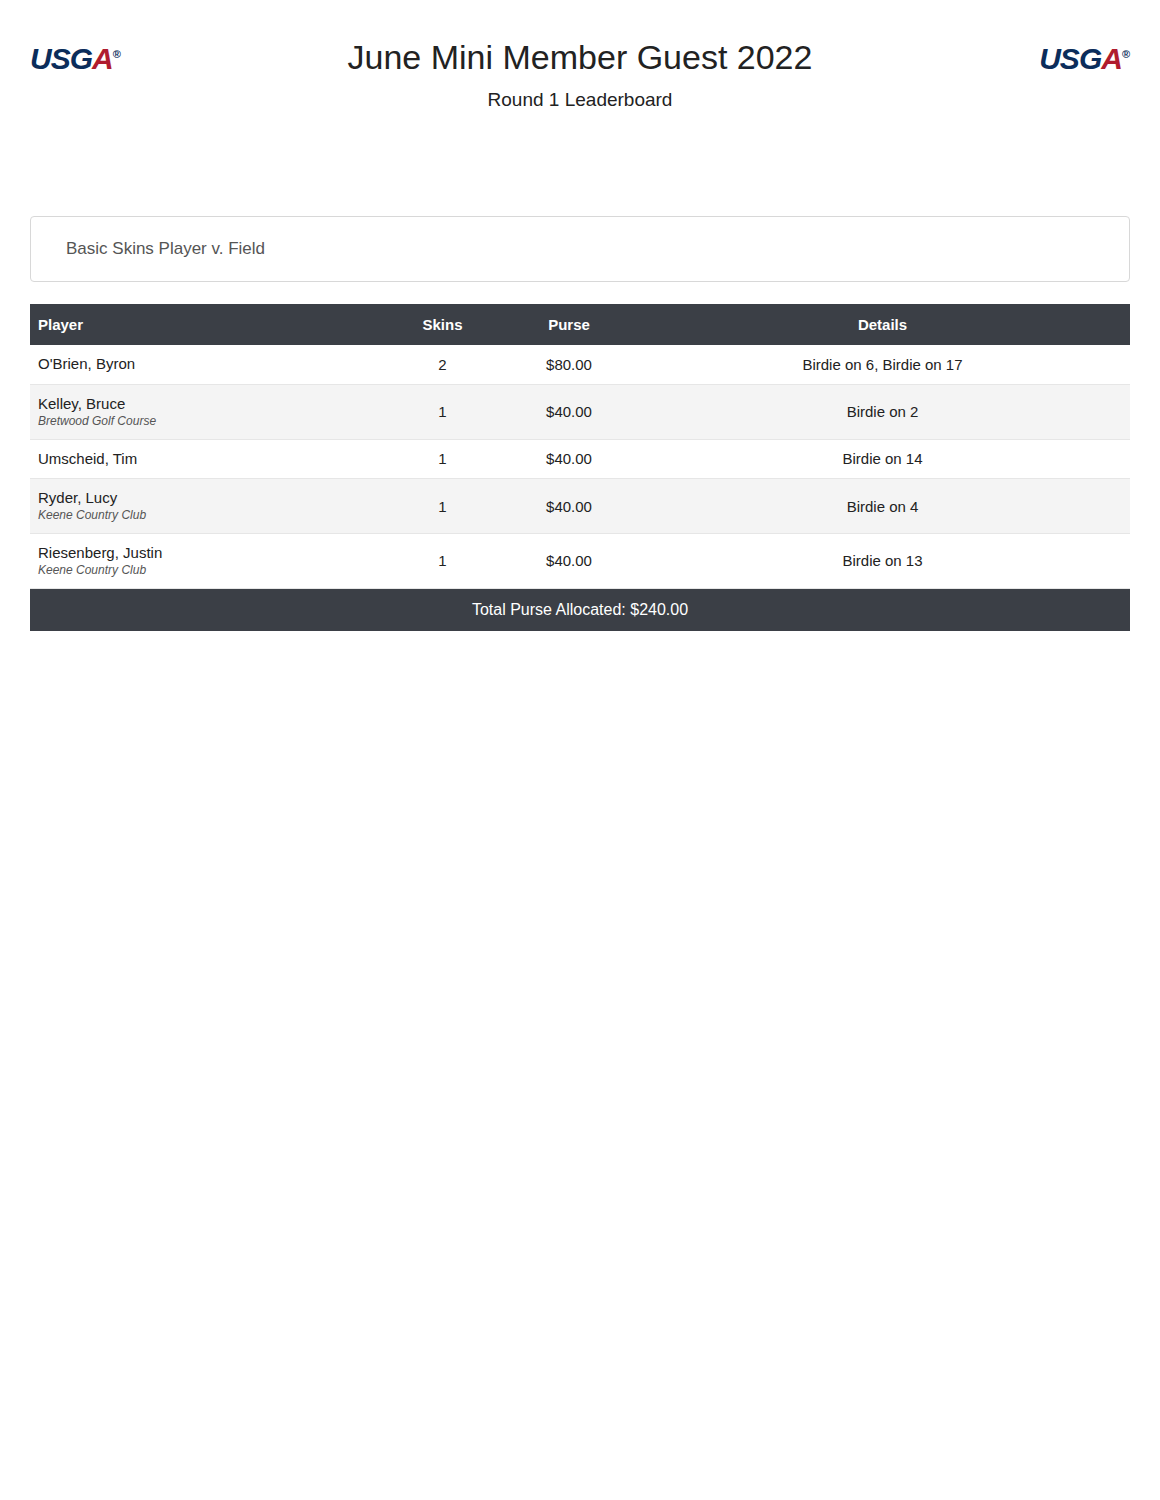USG A®
USG A®
June Mini Member Guest 2022
Round 1 Leaderboard
Basic Skins Player v. Field
| Player | Skins | Purse | Details |
| --- | --- | --- | --- |
| O'Brien, Byron | 2 | $80.00 | Birdie on 6, Birdie on 17 |
| Kelley, Bruce Bretwood Golf Course | 1 | $40.00 | Birdie on 2 |
| Umscheid, Tim | 1 | $40.00 | Birdie on 14 |
| Ryder, Lucy Keene Country Club | 1 | $40.00 | Birdie on 4 |
| Riesenberg, Justin Keene Country Club | 1 | $40.00 | Birdie on 13 |
| Total Purse Allocated: $240.00 |